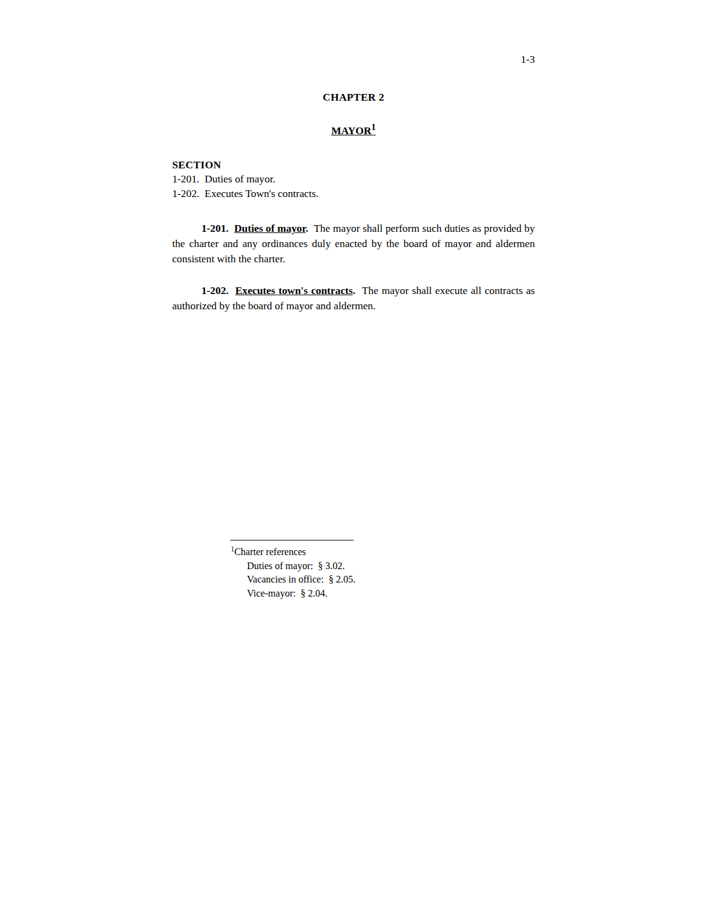1-3
CHAPTER 2
MAYOR1
SECTION
1-201. Duties of mayor.
1-202. Executes Town's contracts.
1-201. Duties of mayor. The mayor shall perform such duties as provided by the charter and any ordinances duly enacted by the board of mayor and aldermen consistent with the charter.
1-202. Executes town's contracts. The mayor shall execute all contracts as authorized by the board of mayor and aldermen.
1 Charter references Duties of mayor: § 3.02. Vacancies in office: § 2.05. Vice-mayor: § 2.04.